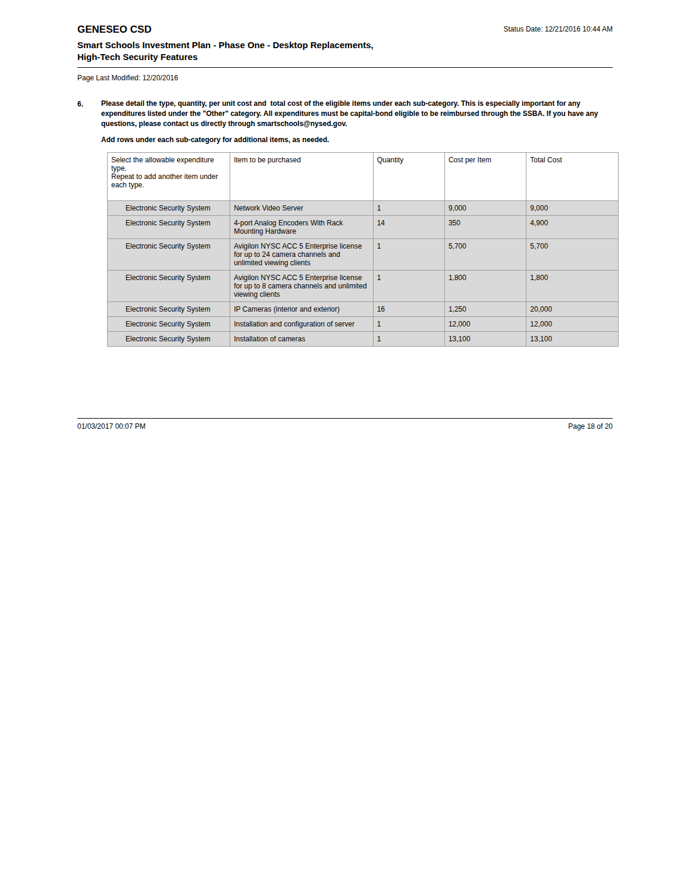GENESEO CSD
Status Date: 12/21/2016 10:44 AM
Smart Schools Investment Plan - Phase One - Desktop Replacements,
High-Tech Security Features
Page Last Modified: 12/20/2016
6.
Please detail the type, quantity, per unit cost and total cost of the eligible items under each sub-category. This is especially important for any expenditures listed under the "Other" category. All expenditures must be capital-bond eligible to be reimbursed through the SSBA. If you have any questions, please contact us directly through smartschools@nysed.gov.
Add rows under each sub-category for additional items, as needed.
| Select the allowable expenditure type. Repeat to add another item under each type. | Item to be purchased | Quantity | Cost per Item | Total Cost |
| --- | --- | --- | --- | --- |
| Electronic Security System | Network Video Server | 1 | 9,000 | 9,000 |
| Electronic Security System | 4-port Analog Encoders With Rack Mounting Hardware | 14 | 350 | 4,900 |
| Electronic Security System | Avigilon NYSC ACC 5 Enterprise license for up to 24 camera channels and unlimited viewing clients | 1 | 5,700 | 5,700 |
| Electronic Security System | Avigilon NYSC ACC 5 Enterprise license for up to 8 camera channels and unlimited viewing clients | 1 | 1,800 | 1,800 |
| Electronic Security System | IP Cameras (interior and exterior) | 16 | 1,250 | 20,000 |
| Electronic Security System | Installation and configuration of server | 1 | 12,000 | 12,000 |
| Electronic Security System | Installation of cameras | 1 | 13,100 | 13,100 |
01/03/2017 00:07 PM
Page 18 of 20